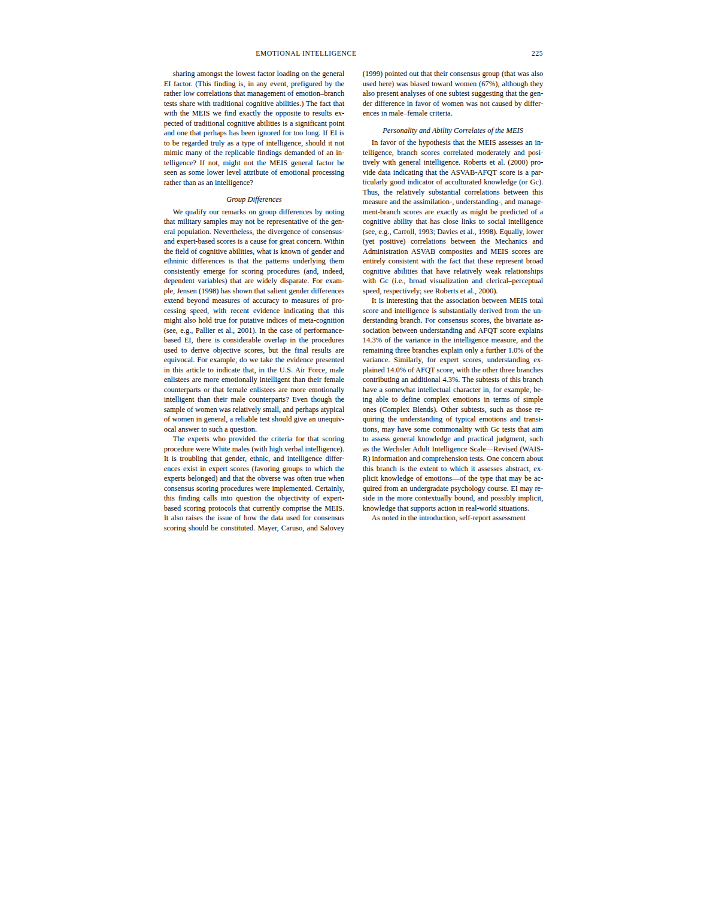Emotional Intelligence 225
sharing amongst the lowest factor loading on the general EI factor. (This finding is, in any event, prefigured by the rather low correlations that management of emotion–branch tests share with traditional cognitive abilities.) The fact that with the MEIS we find exactly the opposite to results expected of traditional cognitive abilities is a significant point and one that perhaps has been ignored for too long. If EI is to be regarded truly as a type of intelligence, should it not mimic many of the replicable findings demanded of an intelligence? If not, might not the MEIS general factor be seen as some lower level attribute of emotional processing rather than as an intelligence?
Group Differences
We qualify our remarks on group differences by noting that military samples may not be representative of the general population. Nevertheless, the divergence of consensus- and expert-based scores is a cause for great concern. Within the field of cognitive abilities, what is known of gender and ethninic differences is that the patterns underlying them consistently emerge for scoring procedures (and, indeed, dependent variables) that are widely disparate. For example, Jensen (1998) has shown that salient gender differences extend beyond measures of accuracy to measures of processing speed, with recent evidence indicating that this might also hold true for putative indices of meta-cognition (see, e.g., Pallier et al., 2001). In the case of performance-based EI, there is considerable overlap in the procedures used to derive objective scores, but the final results are equivocal. For example, do we take the evidence presented in this article to indicate that, in the U.S. Air Force, male enlistees are more emotionally intelligent than their female counterparts or that female enlistees are more emotionally intelligent than their male counterparts? Even though the sample of women was relatively small, and perhaps atypical of women in general, a reliable test should give an unequivocal answer to such a question.
The experts who provided the criteria for that scoring procedure were White males (with high verbal intelligence). It is troubling that gender, ethnic, and intelligence differences exist in expert scores (favoring groups to which the experts belonged) and that the obverse was often true when consensus scoring procedures were implemented. Certainly, this finding calls into question the objectivity of expert-based scoring protocols that currently comprise the MEIS. It also raises the issue of how the data used for consensus scoring should be constituted. Mayer, Caruso, and Salovey (1999) pointed out that their consensus group (that was also used here) was biased toward women (67%), although they also present analyses of one subtest suggesting that the gender difference in favor of women was not caused by differences in male–female criteria.
Personality and Ability Correlates of the MEIS
In favor of the hypothesis that the MEIS assesses an intelligence, branch scores correlated moderately and positively with general intelligence. Roberts et al. (2000) provide data indicating that the ASVAB-AFQT score is a particularly good indicator of acculturated knowledge (or Gc). Thus, the relatively substantial correlations between this measure and the assimilation-, understanding-, and management-branch scores are exactly as might be predicted of a cognitive ability that has close links to social intelligence (see, e.g., Carroll, 1993; Davies et al., 1998). Equally, lower (yet positive) correlations between the Mechanics and Administration ASVAB composites and MEIS scores are entirely consistent with the fact that these represent broad cognitive abilities that have relatively weak relationships with Gc (i.e., broad visualization and clerical–perceptual speed, respectively; see Roberts et al., 2000).
It is interesting that the association between MEIS total score and intelligence is substantially derived from the understanding branch. For consensus scores, the bivariate association between understanding and AFQT score explains 14.3% of the variance in the intelligence measure, and the remaining three branches explain only a further 1.0% of the variance. Similarly, for expert scores, understanding explained 14.0% of AFQT score, with the other three branches contributing an additional 4.3%. The subtests of this branch have a somewhat intellectual character in, for example, being able to define complex emotions in terms of simple ones (Complex Blends). Other subtests, such as those requiring the understanding of typical emotions and transitions, may have some commonality with Gc tests that aim to assess general knowledge and practical judgment, such as the Wechsler Adult Intelligence Scale—Revised (WAIS-R) information and comprehension tests. One concern about this branch is the extent to which it assesses abstract, explicit knowledge of emotions—of the type that may be acquired from an undergradate psychology course. EI may reside in the more contextually bound, and possibly implicit, knowledge that supports action in real-world situations.
As noted in the introduction, self-report assessment